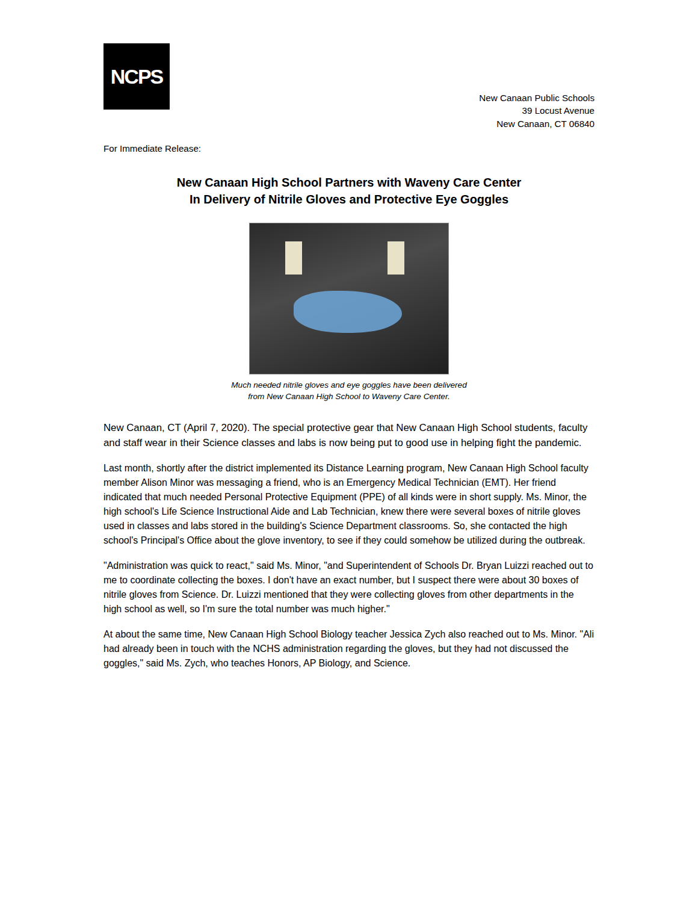NC PS
New Canaan Public Schools
39 Locust Avenue
New Canaan, CT 06840
For Immediate Release:
New Canaan High School Partners with Waveny Care Center
In Delivery of Nitrile Gloves and Protective Eye Goggles
Much needed nitrile gloves and eye goggles have been delivered
from New Canaan High School to Waveny Care Center.
New Canaan, CT (April 7, 2020). The special protective gear that New Canaan High School students, faculty and staff wear in their Science classes and labs is now being put to good use in helping fight the pandemic.
Last month, shortly after the district implemented its Distance Learning program, New Canaan High School faculty member Alison Minor was messaging a friend, who is an Emergency Medical Technician (EMT). Her friend indicated that much needed Personal Protective Equipment (PPE) of all kinds were in short supply. Ms. Minor, the high school's Life Science Instructional Aide and Lab Technician, knew there were several boxes of nitrile gloves used in classes and labs stored in the building's Science Department classrooms. So, she contacted the high school's Principal's Office about the glove inventory, to see if they could somehow be utilized during the outbreak.
"Administration was quick to react," said Ms. Minor, "and Superintendent of Schools Dr. Bryan Luizzi reached out to me to coordinate collecting the boxes. I don't have an exact number, but I suspect there were about 30 boxes of nitrile gloves from Science. Dr. Luizzi mentioned that they were collecting gloves from other departments in the high school as well, so I'm sure the total number was much higher."
At about the same time, New Canaan High School Biology teacher Jessica Zych also reached out to Ms. Minor. "Ali had already been in touch with the NCHS administration regarding the gloves, but they had not discussed the goggles," said Ms. Zych, who teaches Honors, AP Biology, and Science.